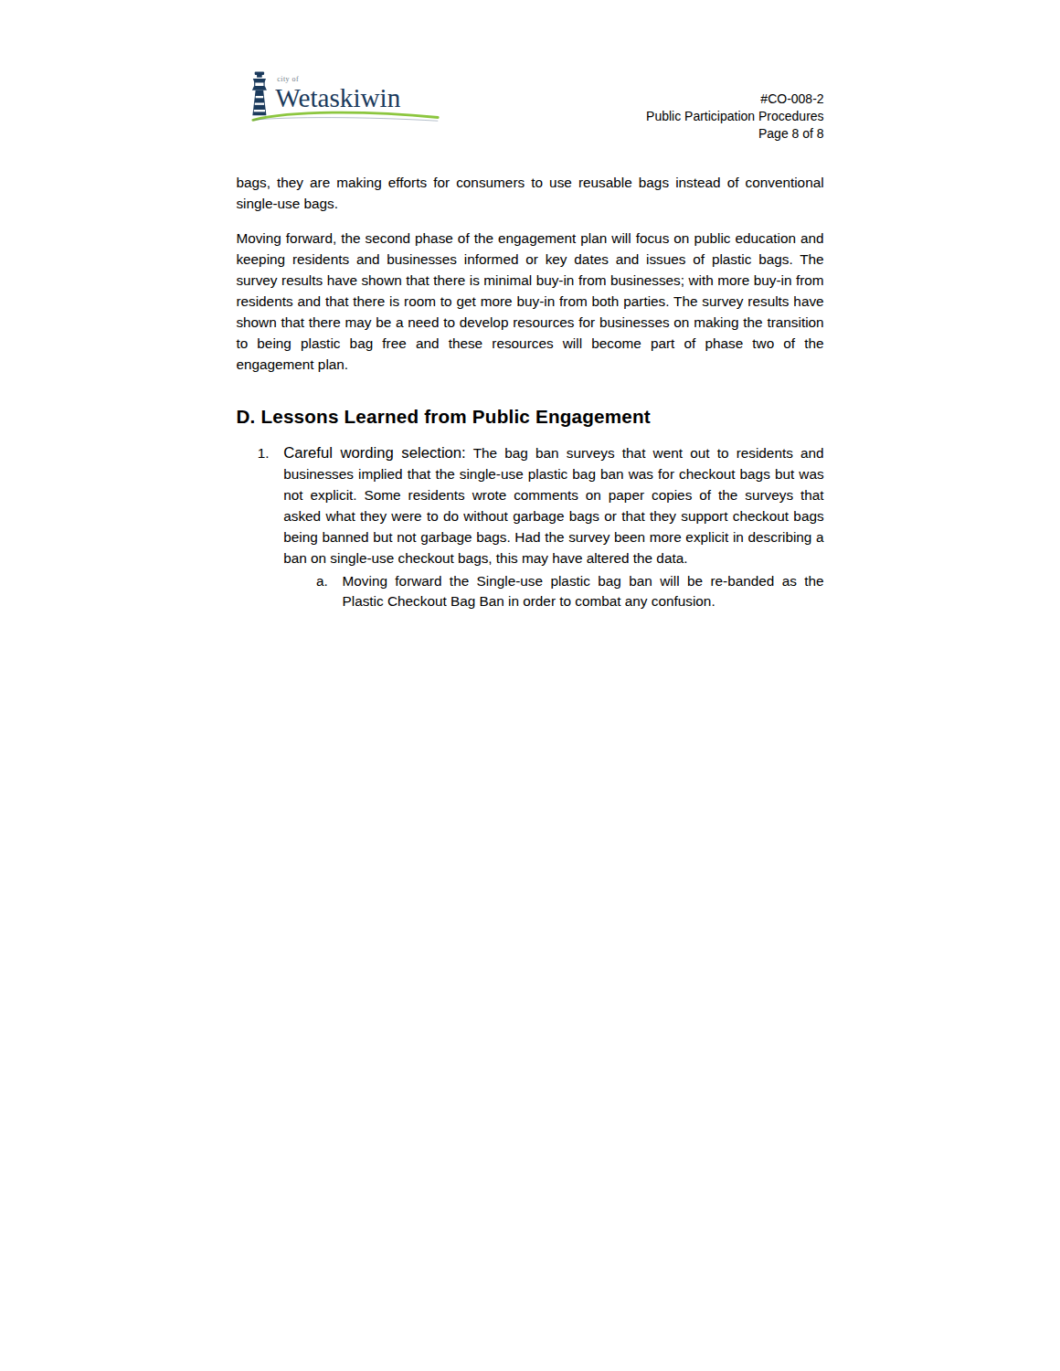city of Wetaskiwin
#CO-008-2
Public Participation Procedures
Page 8 of 8
bags, they are making efforts for consumers to use reusable bags instead of conventional single-use bags.
Moving forward, the second phase of the engagement plan will focus on public education and keeping residents and businesses informed or key dates and issues of plastic bags. The survey results have shown that there is minimal buy-in from businesses; with more buy-in from residents and that there is room to get more buy-in from both parties. The survey results have shown that there may be a need to develop resources for businesses on making the transition to being plastic bag free and these resources will become part of phase two of the engagement plan.
D. Lessons Learned from Public Engagement
Careful wording selection: The bag ban surveys that went out to residents and businesses implied that the single-use plastic bag ban was for checkout bags but was not explicit. Some residents wrote comments on paper copies of the surveys that asked what they were to do without garbage bags or that they support checkout bags being banned but not garbage bags. Had the survey been more explicit in describing a ban on single-use checkout bags, this may have altered the data.
Moving forward the Single-use plastic bag ban will be re-banded as the Plastic Checkout Bag Ban in order to combat any confusion.